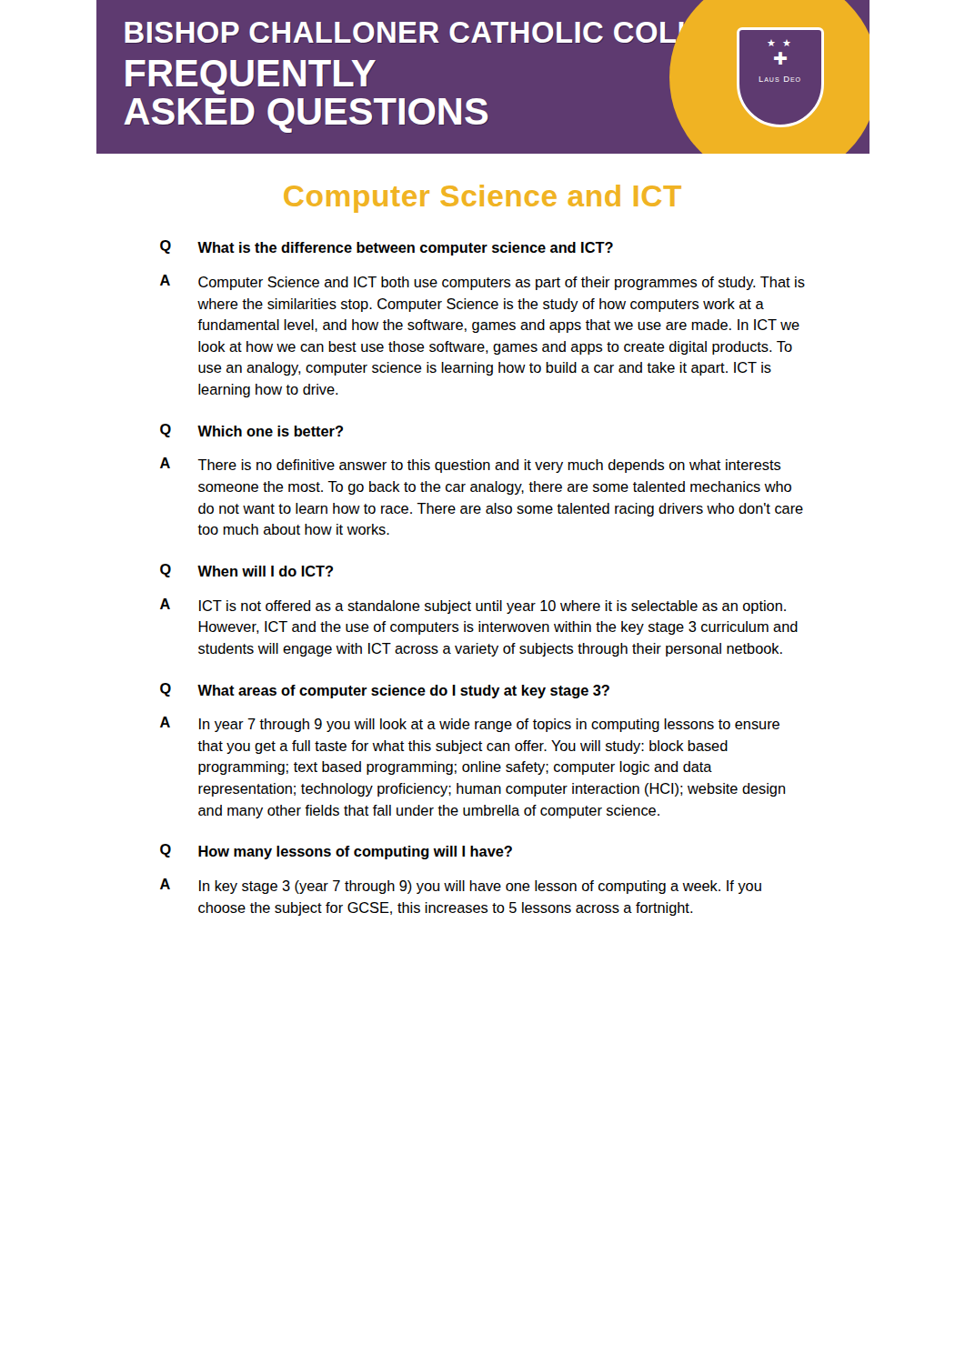★ ★
✚
Laus Deo
BISHOP CHALLONER CATHOLIC COLLEGE
FREQUENTLY
ASKED QUESTIONS
Computer Science and ICT
Q What is the difference between computer science and ICT?
A Computer Science and ICT both use computers as part of their programmes of study. That is where the similarities stop. Computer Science is the study of how computers work at a fundamental level, and how the software, games and apps that we use are made. In ICT we look at how we can best use those software, games and apps to create digital products. To use an analogy, computer science is learning how to build a car and take it apart. ICT is learning how to drive.
Q Which one is better?
A There is no definitive answer to this question and it very much depends on what interests someone the most. To go back to the car analogy, there are some talented mechanics who do not want to learn how to race. There are also some talented racing drivers who don't care too much about how it works.
Q When will I do ICT?
A ICT is not offered as a standalone subject until year 10 where it is selectable as an option. However, ICT and the use of computers is interwoven within the key stage 3 curriculum and students will engage with ICT across a variety of subjects through their personal netbook.
Q What areas of computer science do I study at key stage 3?
A In year 7 through 9 you will look at a wide range of topics in computing lessons to ensure that you get a full taste for what this subject can offer. You will study: block based programming; text based programming; online safety; computer logic and data representation; technology proficiency; human computer interaction (HCI); website design and many other fields that fall under the umbrella of computer science.
Q How many lessons of computing will I have?
A In key stage 3 (year 7 through 9) you will have one lesson of computing a week. If you choose the subject for GCSE, this increases to 5 lessons across a fortnight.